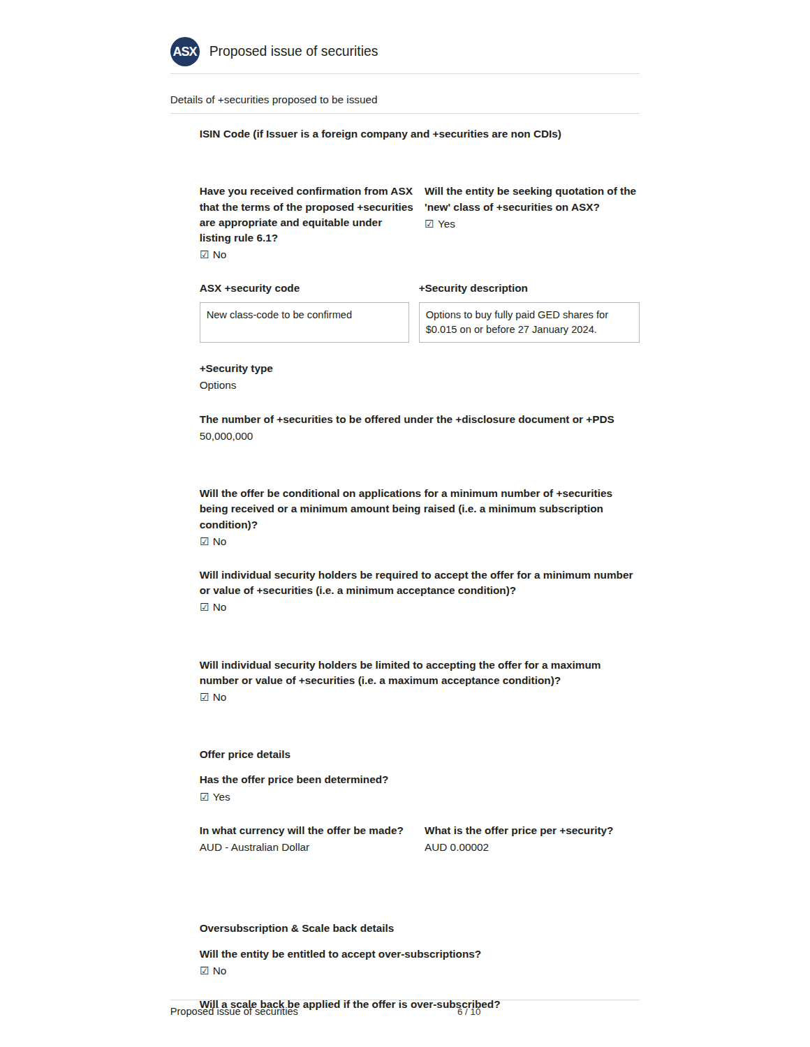ASX
Proposed issue of securities
Details of +securities proposed to be issued
ISIN Code (if Issuer is a foreign company and +securities are non CDIs)
Have you received confirmation from ASX that the terms of the proposed +securities are appropriate and equitable under listing rule 6.1?
No
Will the entity be seeking quotation of the 'new' class of +securities on ASX?
Yes
ASX +security code
+Security description
New class-code to be confirmed
Options to buy fully paid GED shares for $0.015 on or before 27 January 2024.
+Security type
Options
The number of +securities to be offered under the +disclosure document or +PDS
50,000,000
Will the offer be conditional on applications for a minimum number of +securities being received or a minimum amount being raised (i.e. a minimum subscription condition)?
No
Will individual security holders be required to accept the offer for a minimum number or value of +securities (i.e. a minimum acceptance condition)?
No
Will individual security holders be limited to accepting the offer for a maximum number or value of +securities (i.e. a maximum acceptance condition)?
No
Offer price details
Has the offer price been determined?
Yes
In what currency will the offer be made?
AUD - Australian Dollar
What is the offer price per +security?
AUD 0.00002
Oversubscription & Scale back details
Will the entity be entitled to accept over-subscriptions?
No
Will a scale back be applied if the offer is over-subscribed?
Proposed issue of securities
6 / 10